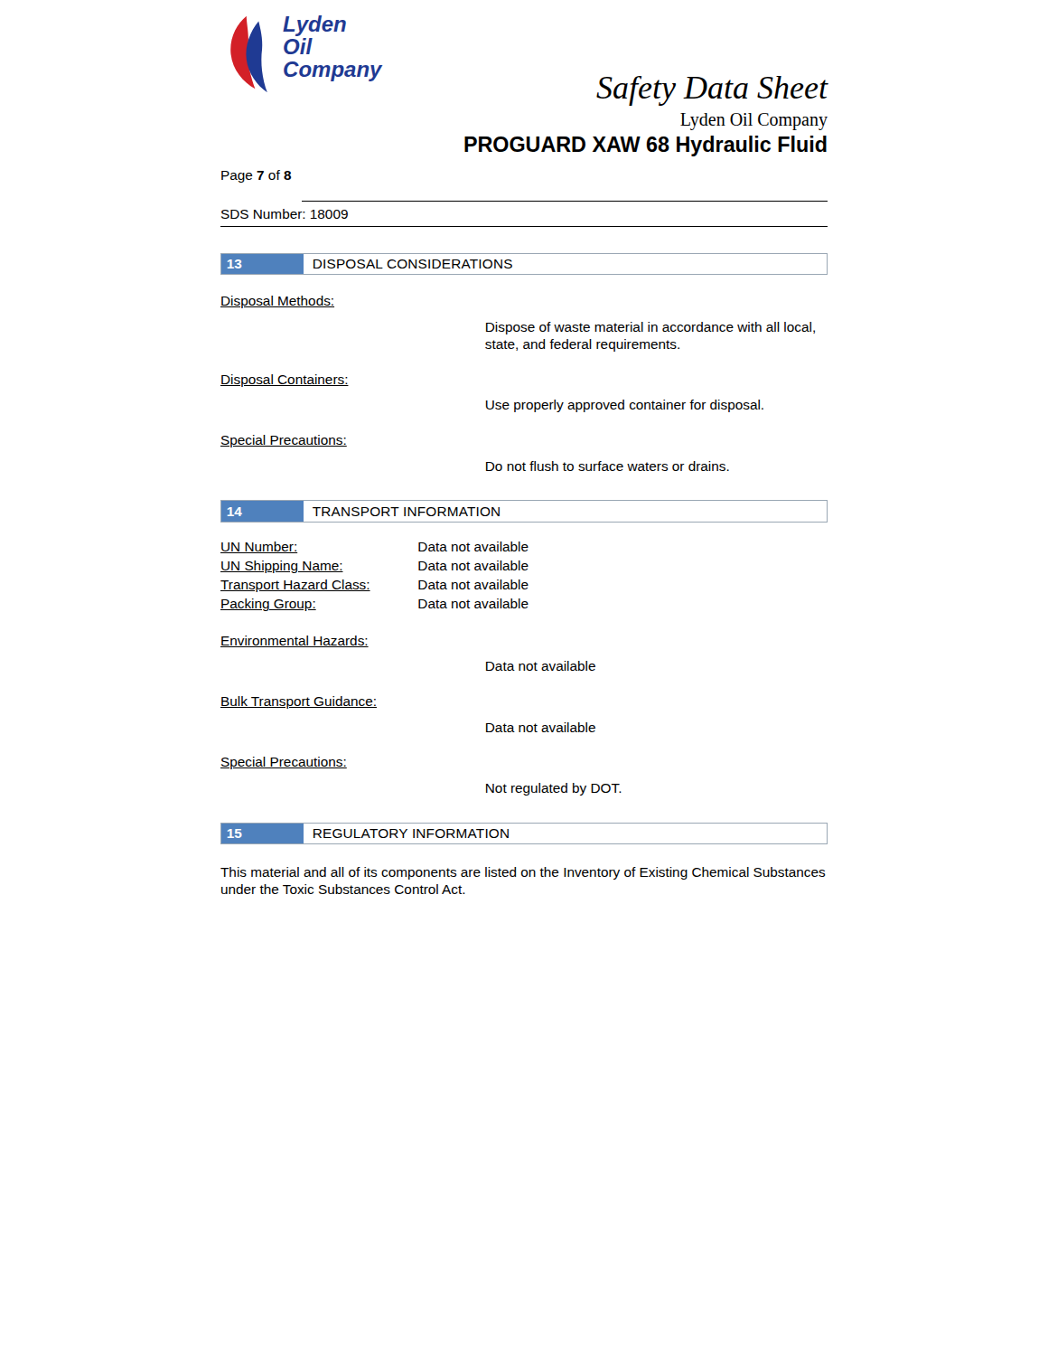Lyden Oil Company
Safety Data Sheet
Lyden Oil Company
Page 7 of 8
PROGUARD XAW 68 Hydraulic Fluid
SDS Number: 18009
13
DISPOSAL CONSIDERATIONS
Disposal Methods:
Dispose of waste material in accordance with all local, state, and federal requirements.
Disposal Containers:
Use properly approved container for disposal.
Special Precautions:
Do not flush to surface waters or drains.
14
TRANSPORT INFORMATION
| UN Number: | Data not available |
| UN Shipping Name: | Data not available |
| Transport Hazard Class: | Data not available |
| Packing Group: | Data not available |
Environmental Hazards:
Data not available
Bulk Transport Guidance:
Data not available
Special Precautions:
Not regulated by DOT.
15
REGULATORY INFORMATION
This material and all of its components are listed on the Inventory of Existing Chemical Substances under the Toxic Substances Control Act.